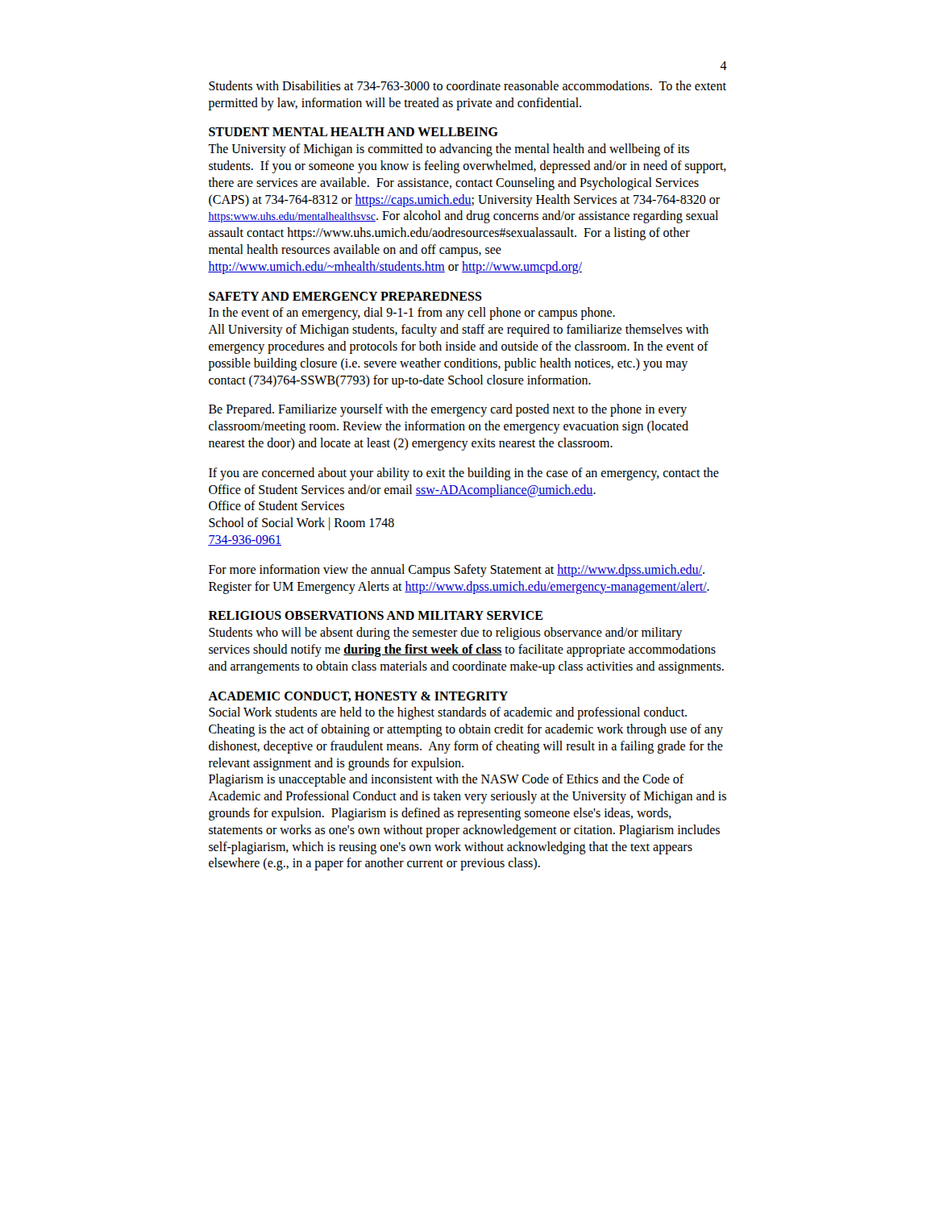4
Students with Disabilities at 734-763-3000 to coordinate reasonable accommodations. To the extent permitted by law, information will be treated as private and confidential.
Student Mental Health and Wellbeing
The University of Michigan is committed to advancing the mental health and wellbeing of its students. If you or someone you know is feeling overwhelmed, depressed and/or in need of support, there are services are available. For assistance, contact Counseling and Psychological Services (CAPS) at 734-764-8312 or https://caps.umich.edu; University Health Services at 734-764-8320 or https:www.uhs.edu/mentalhealthsvsc. For alcohol and drug concerns and/or assistance regarding sexual assault contact https://www.uhs.umich.edu/aodresources#sexualassault. For a listing of other mental health resources available on and off campus, see http://www.umich.edu/~mhealth/students.htm or http://www.umcpd.org/
Safety and Emergency Preparedness
In the event of an emergency, dial 9-1-1 from any cell phone or campus phone.
All University of Michigan students, faculty and staff are required to familiarize themselves with emergency procedures and protocols for both inside and outside of the classroom. In the event of possible building closure (i.e. severe weather conditions, public health notices, etc.) you may contact (734)764-SSWB(7793) for up-to-date School closure information.
Be Prepared. Familiarize yourself with the emergency card posted next to the phone in every classroom/meeting room. Review the information on the emergency evacuation sign (located nearest the door) and locate at least (2) emergency exits nearest the classroom.
If you are concerned about your ability to exit the building in the case of an emergency, contact the Office of Student Services and/or email ssw-ADAcompliance@umich.edu.
Office of Student Services
School of Social Work | Room 1748
734-936-0961
For more information view the annual Campus Safety Statement at http://www.dpss.umich.edu/.
Register for UM Emergency Alerts at http://www.dpss.umich.edu/emergency-management/alert/.
Religious Observations and Military Service
Students who will be absent during the semester due to religious observance and/or military services should notify me during the first week of class to facilitate appropriate accommodations and arrangements to obtain class materials and coordinate make-up class activities and assignments.
Academic Conduct, Honesty & Integrity
Social Work students are held to the highest standards of academic and professional conduct. Cheating is the act of obtaining or attempting to obtain credit for academic work through use of any dishonest, deceptive or fraudulent means. Any form of cheating will result in a failing grade for the relevant assignment and is grounds for expulsion.
Plagiarism is unacceptable and inconsistent with the NASW Code of Ethics and the Code of Academic and Professional Conduct and is taken very seriously at the University of Michigan and is grounds for expulsion. Plagiarism is defined as representing someone else's ideas, words, statements or works as one's own without proper acknowledgement or citation. Plagiarism includes self-plagiarism, which is reusing one's own work without acknowledging that the text appears elsewhere (e.g., in a paper for another current or previous class).